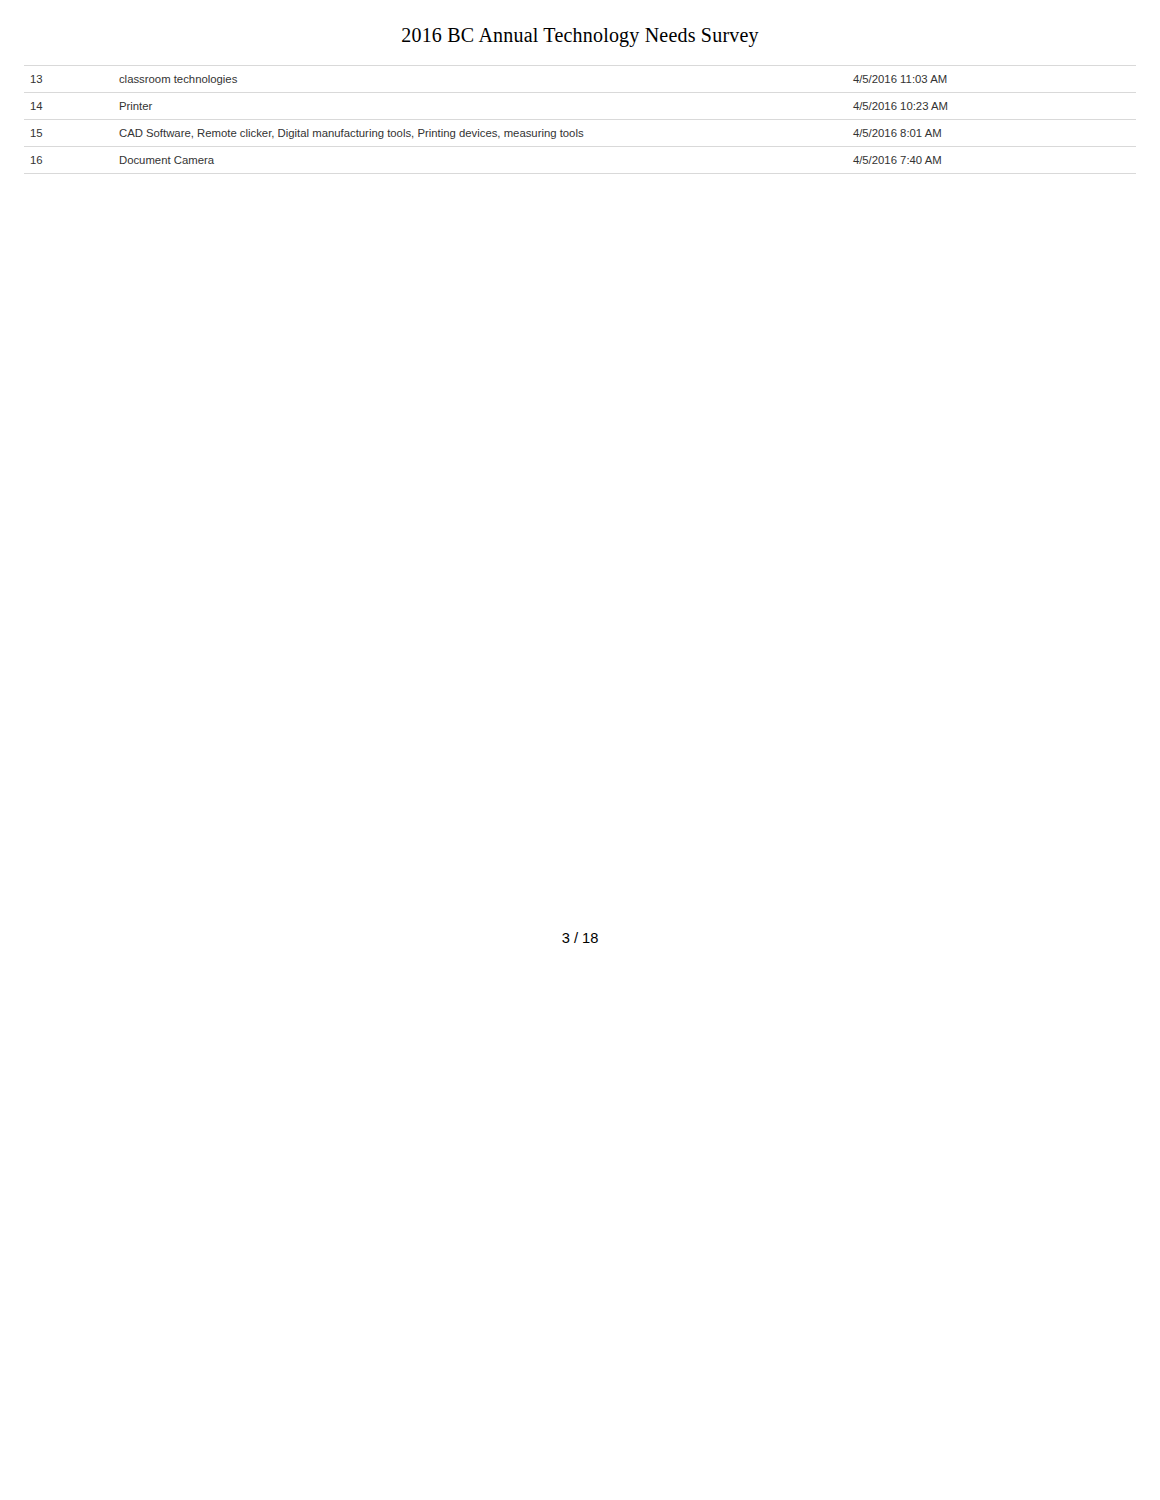2016 BC Annual Technology Needs Survey
| 13 | classroom technologies | 4/5/2016 11:03 AM |
| 14 | Printer | 4/5/2016 10:23 AM |
| 15 | CAD Software, Remote clicker, Digital manufacturing tools, Printing devices, measuring tools | 4/5/2016 8:01 AM |
| 16 | Document Camera | 4/5/2016 7:40 AM |
3 / 18